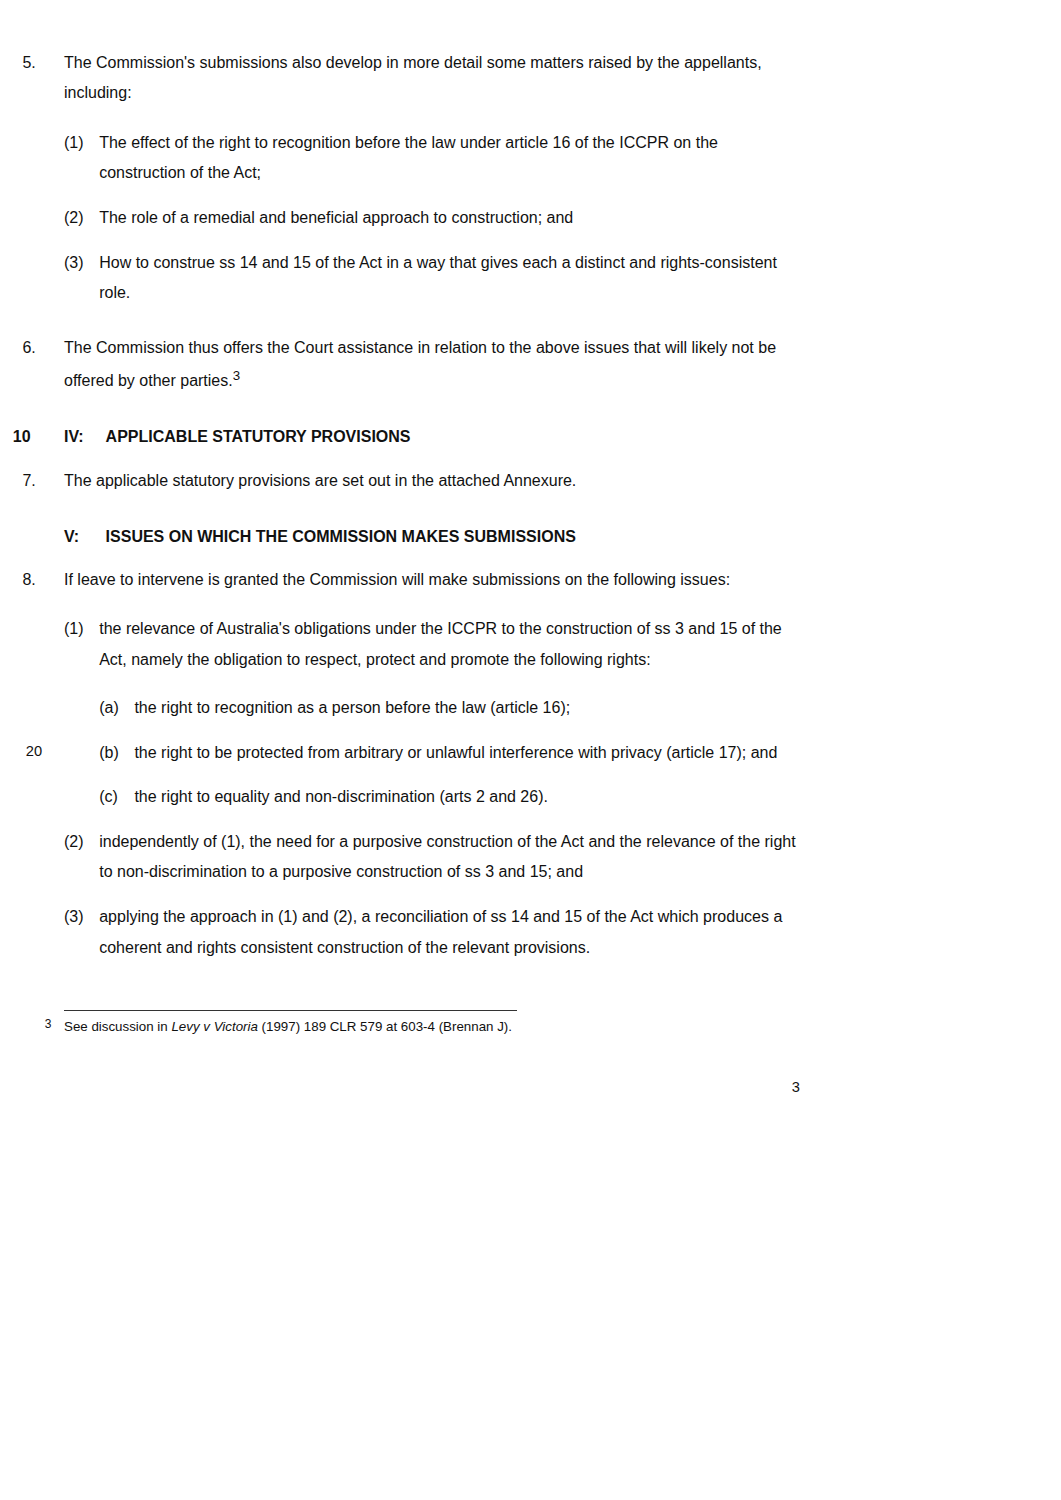5. The Commission's submissions also develop in more detail some matters raised by the appellants, including:
(1) The effect of the right to recognition before the law under article 16 of the ICCPR on the construction of the Act;
(2) The role of a remedial and beneficial approach to construction; and
(3) How to construe ss 14 and 15 of the Act in a way that gives each a distinct and rights-consistent role.
6. The Commission thus offers the Court assistance in relation to the above issues that will likely not be offered by other parties.3
10 IV: APPLICABLE STATUTORY PROVISIONS
7. The applicable statutory provisions are set out in the attached Annexure.
V: ISSUES ON WHICH THE COMMISSION MAKES SUBMISSIONS
8. If leave to intervene is granted the Commission will make submissions on the following issues:
(1) the relevance of Australia's obligations under the ICCPR to the construction of ss 3 and 15 of the Act, namely the obligation to respect, protect and promote the following rights:
(a) the right to recognition as a person before the law (article 16);
(b) 20 the right to be protected from arbitrary or unlawful interference with privacy (article 17); and
(c) the right to equality and non-discrimination (arts 2 and 26).
(2) independently of (1), the need for a purposive construction of the Act and the relevance of the right to non-discrimination to a purposive construction of ss 3 and 15; and
(3) applying the approach in (1) and (2), a reconciliation of ss 14 and 15 of the Act which produces a coherent and rights consistent construction of the relevant provisions.
3 See discussion in Levy v Victoria (1997) 189 CLR 579 at 603-4 (Brennan J).
3